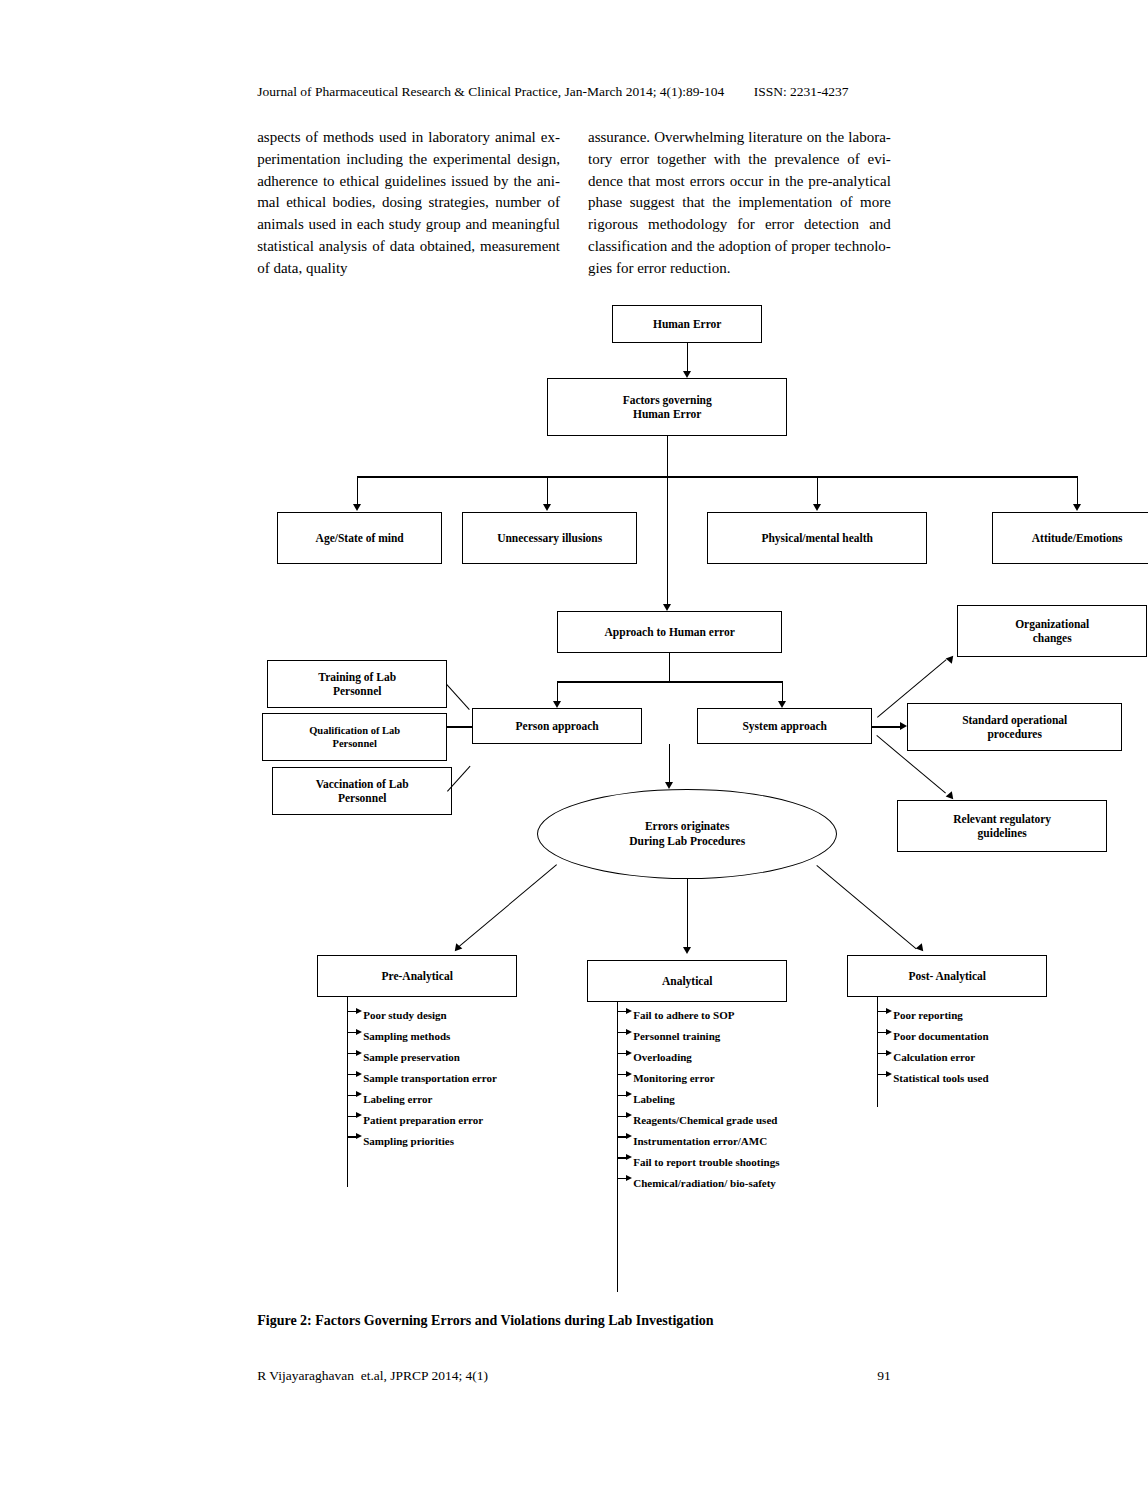Journal of Pharmaceutical Research & Clinical Practice, Jan-March 2014; 4(1):89-104 ISSN: 2231-4237
aspects of methods used in laboratory animal experimentation including the experimental design, adherence to ethical guidelines issued by the animal ethical bodies, dosing strategies, number of animals used in each study group and meaningful statistical analysis of data obtained, measurement of data, quality
assurance. Overwhelming literature on the laboratory error together with the prevalence of evidence that most errors occur in the pre-analytical phase suggest that the implementation of more rigorous methodology for error detection and classification and the adoption of proper technologies for error reduction.
Human Error
Factors governing
Human Error
Age/State of mind
Unnecessary illusions
Physical/mental health
Attitude/Emotions
Approach to Human error
Organizational
changes
Person approach
System approach
Training of Lab
Personnel
Qualification of Lab
Personnel
Vaccination of Lab
Personnel
Standard operational
procedures
Relevant regulatory
guidelines
Errors originates
During Lab Procedures
Pre-Analytical
Analytical
Post- Analytical
Poor study design
Sampling methods
Sample preservation
Sample transportation error
Labeling error
Patient preparation error
Sampling priorities
Fail to adhere to SOP
Personnel training
Overloading
Monitoring error
Labeling
Reagents/Chemical grade used
Instrumentation error/AMC
Fail to report trouble shootings
Chemical/radiation/ bio-safety
Poor reporting
Poor documentation
Calculation error
Statistical tools used
Figure 2: Factors Governing Errors and Violations during Lab Investigation
R Vijayaraghavan et.al, JPRCP 2014; 4(1) 91